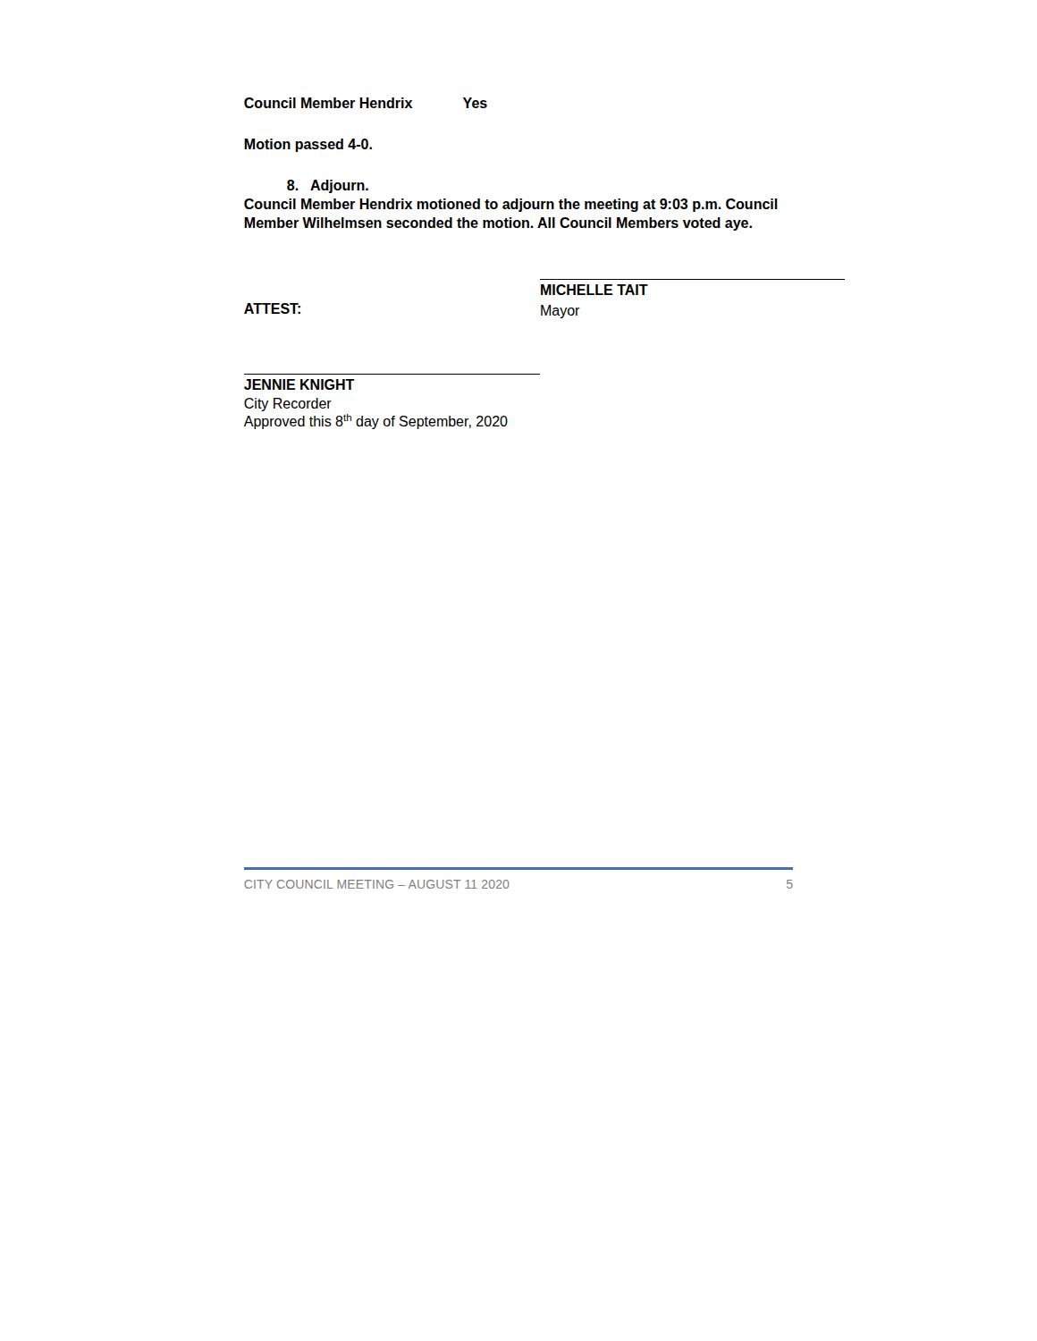Council Member Hendrix Yes
Motion passed 4-0.
8. Adjourn.
Council Member Hendrix motioned to adjourn the meeting at 9:03 p.m. Council Member Wilhelmsen seconded the motion. All Council Members voted aye.
| | MICHELLE TAIT |
| ATTEST: | Mayor |
| JENNIE KNIGHT City Recorder Approved this 8 th day of September, 2020 | |
CITY COUNCIL MEETING – AUGUST 11 2020 5